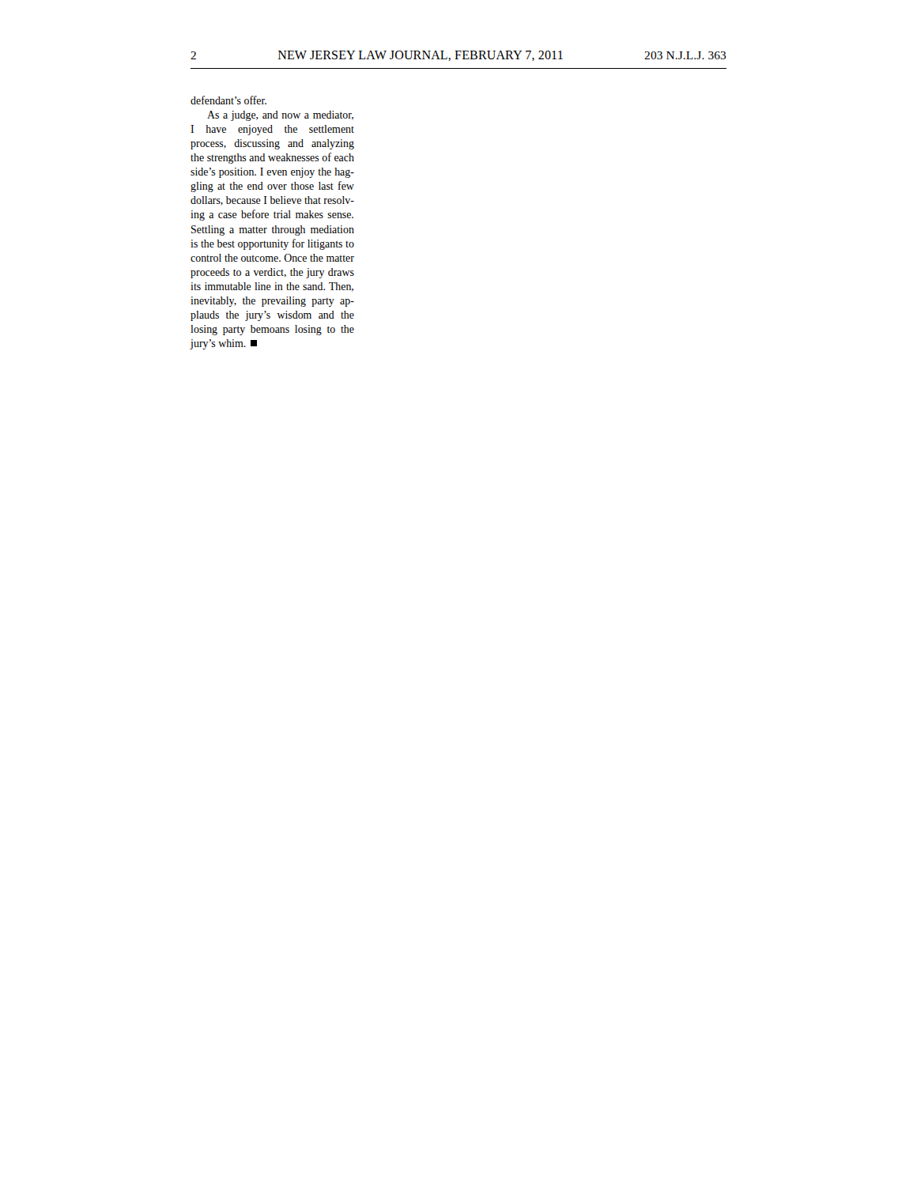2 NEW JERSEY LAW JOURNAL, FEBRUARY 7, 2011 203 N.J.L.J. 363
defendant’s offer.
As a judge, and now a mediator, I have enjoyed the settlement process, discussing and analyzing the strengths and weaknesses of each side’s position. I even enjoy the haggling at the end over those last few dollars, because I believe that resolving a case before trial makes sense. Settling a matter through mediation is the best opportunity for litigants to control the outcome. Once the matter proceeds to a verdict, the jury draws its immutable line in the sand. Then, inevitably, the prevailing party applauds the jury’s wisdom and the losing party bemoans losing to the jury’s whim.